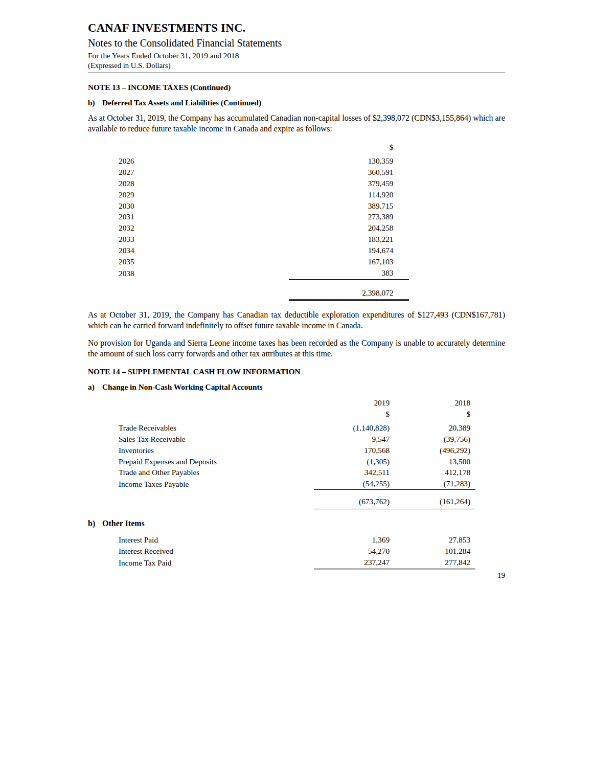CANAF INVESTMENTS INC.
Notes to the Consolidated Financial Statements
For the Years Ended October 31, 2019 and 2018
(Expressed in U.S. Dollars)
NOTE 13 – INCOME TAXES (Continued)
b) Deferred Tax Assets and Liabilities (Continued)
As at October 31, 2019, the Company has accumulated Canadian non-capital losses of $2,398,072 (CDN$3,155,864) which are available to reduce future taxable income in Canada and expire as follows:
| | $ |
| 2026 | 130,359 |
| 2027 | 360,591 |
| 2028 | 379,459 |
| 2029 | 114,920 |
| 2030 | 389,715 |
| 2031 | 273,389 |
| 2032 | 204,258 |
| 2033 | 183,221 |
| 2034 | 194,674 |
| 2035 | 167,103 |
| 2038 | 383 |
| | 2,398,072 |
As at October 31, 2019, the Company has Canadian tax deductible exploration expenditures of $127,493 (CDN$167,781) which can be carried forward indefinitely to offset future taxable income in Canada.
No provision for Uganda and Sierra Leone income taxes has been recorded as the Company is unable to accurately determine the amount of such loss carry forwards and other tax attributes at this time.
NOTE 14 – SUPPLEMENTAL CASH FLOW INFORMATION
a) Change in Non-Cash Working Capital Accounts
| | 2019 | 2018 |
| | $ | $ |
| Trade Receivables | (1,140,828) | 20,389 |
| Sales Tax Receivable | 9,547 | (39,756) |
| Inventories | 170,568 | (496,292) |
| Prepaid Expenses and Deposits | (1,305) | 13,500 |
| Trade and Other Payables | 342,511 | 412,178 |
| Income Taxes Payable | (54,255) | (71,283) |
| | (673,762) | (161,264) |
b) Other Items
| Interest Paid | 1,369 | 27,853 |
| Interest Received | 54,270 | 101,284 |
| Income Tax Paid | 237,247 | 277,842 |
19